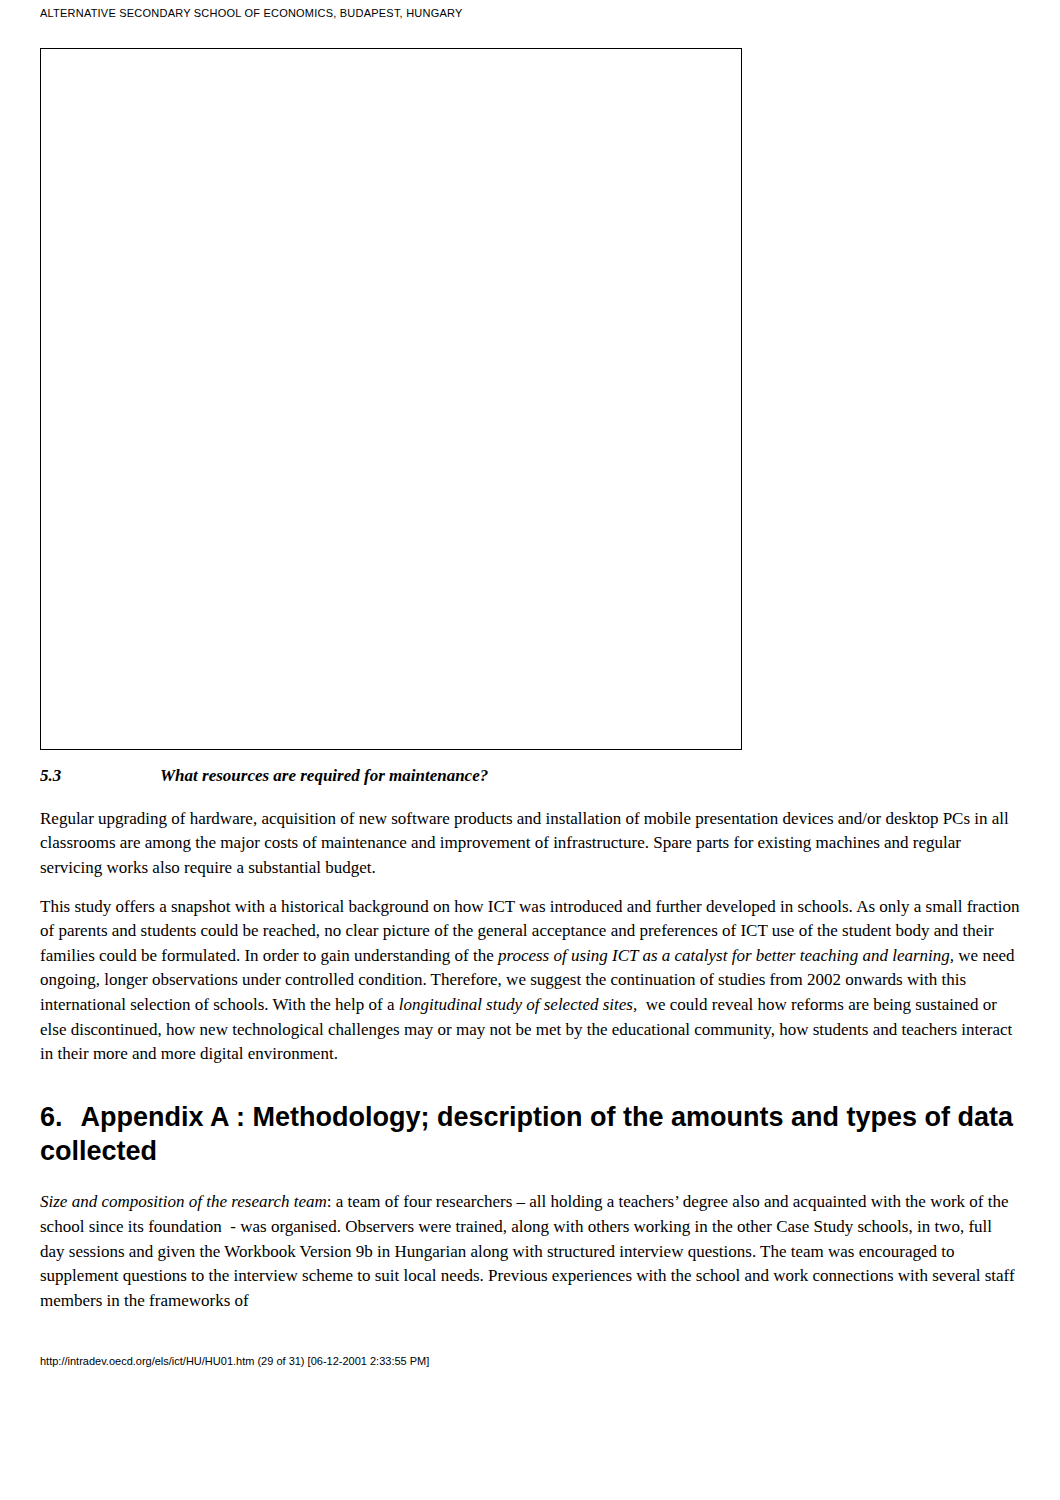ALTERNATIVE SECONDARY SCHOOL OF ECONOMICS, BUDAPEST, HUNGARY
5.3 What resources are required for maintenance?
Regular upgrading of hardware, acquisition of new software products and installation of mobile presentation devices and/or desktop PCs in all classrooms are among the major costs of maintenance and improvement of infrastructure. Spare parts for existing machines and regular servicing works also require a substantial budget.
This study offers a snapshot with a historical background on how ICT was introduced and further developed in schools. As only a small fraction of parents and students could be reached, no clear picture of the general acceptance and preferences of ICT use of the student body and their families could be formulated. In order to gain understanding of the process of using ICT as a catalyst for better teaching and learning, we need ongoing, longer observations under controlled condition. Therefore, we suggest the continuation of studies from 2002 onwards with this international selection of schools. With the help of a longitudinal study of selected sites, we could reveal how reforms are being sustained or else discontinued, how new technological challenges may or may not be met by the educational community, how students and teachers interact in their more and more digital environment.
6. Appendix A : Methodology; description of the amounts and types of data collected
Size and composition of the research team: a team of four researchers – all holding a teachers’ degree also and acquainted with the work of the school since its foundation - was organised. Observers were trained, along with others working in the other Case Study schools, in two, full day sessions and given the Workbook Version 9b in Hungarian along with structured interview questions. The team was encouraged to supplement questions to the interview scheme to suit local needs. Previous experiences with the school and work connections with several staff members in the frameworks of
http://intradev.oecd.org/els/ict/HU/HU01.htm (29 of 31) [06-12-2001 2:33:55 PM]